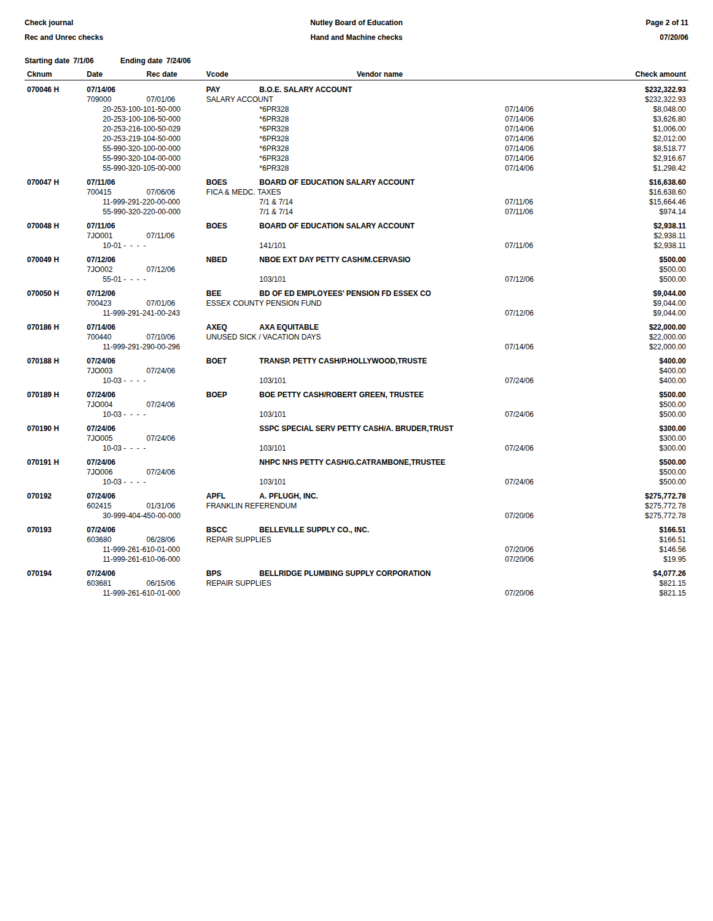Check journal
Rec and Unrec checks
Nutley Board of Education
Hand and Machine checks
Page 2 of 11
07/20/06
Starting date 7/1/06 Ending date 7/24/06
| Cknum | Date | Rec date | Vcode | Vendor name | | Check amount |
| --- | --- | --- | --- | --- | --- | --- |
| 070046 H | 07/14/06 | | PAY | B.O.E. SALARY ACCOUNT | | $232,322.93 |
| | 709000 | 07/01/06 | SALARY ACCOUNT | $232,322.93 |
| | 20-253-100-101-50-000 | | *6PR328 | 07/14/06 | $8,048.00 |
| | 20-253-100-106-50-000 | | *6PR328 | 07/14/06 | $3,626.80 |
| | 20-253-216-100-50-029 | | *6PR328 | 07/14/06 | $1,006.00 |
| | 20-253-219-104-50-000 | | *6PR328 | 07/14/06 | $2,012.00 |
| | 55-990-320-100-00-000 | | *6PR328 | 07/14/06 | $8,518.77 |
| | 55-990-320-104-00-000 | | *6PR328 | 07/14/06 | $2,916.67 |
| | 55-990-320-105-00-000 | | *6PR328 | 07/14/06 | $1,298.42 |
| 070047 H | 07/11/06 | | BOES | BOARD OF EDUCATION SALARY ACCOUNT | | $16,638.60 |
| | 700415 | 07/06/06 | FICA & MEDC. TAXES | $16,638.60 |
| | 11-999-291-220-00-000 | | 7/1 & 7/14 | 07/11/06 | $15,664.46 |
| | 55-990-320-220-00-000 | | 7/1 & 7/14 | 07/11/06 | $974.14 |
| 070048 H | 07/11/06 | | BOES | BOARD OF EDUCATION SALARY ACCOUNT | | $2,938.11 |
| | 7JO001 | 07/11/06 | | $2,938.11 |
| | 10-01 - - - - | | 141/101 | 07/11/06 | $2,938.11 |
| 070049 H | 07/12/06 | | NBED | NBOE EXT DAY PETTY CASH/M.CERVASIO | | $500.00 |
| | 7JO002 | 07/12/06 | | $500.00 |
| | 55-01 - - - - | | 103/101 | 07/12/06 | $500.00 |
| 070050 H | 07/12/06 | | BEE | BD OF ED EMPLOYEES' PENSION FD ESSEX CO | | $9,044.00 |
| | 700423 | 07/01/06 | ESSEX COUNTY PENSION FUND | $9,044.00 |
| | 11-999-291-241-00-243 | | | 07/12/06 | $9,044.00 |
| 070186 H | 07/14/06 | | AXEQ | AXA EQUITABLE | | $22,000.00 |
| | 700440 | 07/10/06 | UNUSED SICK / VACATION DAYS | $22,000.00 |
| | 11-999-291-290-00-296 | | | 07/14/06 | $22,000.00 |
| 070188 H | 07/24/06 | | BOET | TRANSP. PETTY CASH/P.HOLLYWOOD,TRUSTE | | $400.00 |
| | 7JO003 | 07/24/06 | | $400.00 |
| | 10-03 - - - - | | 103/101 | 07/24/06 | $400.00 |
| 070189 H | 07/24/06 | | BOEP | BOE PETTY CASH/ROBERT GREEN, TRUSTEE | | $500.00 |
| | 7JO004 | 07/24/06 | | $500.00 |
| | 10-03 - - - - | | 103/101 | 07/24/06 | $500.00 |
| 070190 H | 07/24/06 | | | SSPC SPECIAL SERV PETTY CASH/A. BRUDER,TRUST | | $300.00 |
| | 7JO005 | 07/24/06 | | $300.00 |
| | 10-03 - - - - | | 103/101 | 07/24/06 | $300.00 |
| 070191 H | 07/24/06 | | | NHPC NHS PETTY CASH/G.CATRAMBONE,TRUSTEE | | $500.00 |
| | 7JO006 | 07/24/06 | | $500.00 |
| | 10-03 - - - - | | 103/101 | 07/24/06 | $500.00 |
| 070192 | 07/24/06 | | APFL | A. PFLUGH, INC. | | $275,772.78 |
| | 602415 | 01/31/06 | FRANKLIN REFERENDUM | $275,772.78 |
| | 30-999-404-450-00-000 | | | 07/20/06 | $275,772.78 |
| 070193 | 07/24/06 | | BSCC | BELLEVILLE SUPPLY CO., INC. | | $166.51 |
| | 603680 | 06/28/06 | REPAIR SUPPLIES | $166.51 |
| | 11-999-261-610-01-000 | | | 07/20/06 | $146.56 |
| | 11-999-261-610-06-000 | | | 07/20/06 | $19.95 |
| 070194 | 07/24/06 | | BPS | BELLRIDGE PLUMBING SUPPLY CORPORATION | | $4,077.26 |
| | 603681 | 06/15/06 | REPAIR SUPPLIES | $821.15 |
| | 11-999-261-610-01-000 | | | 07/20/06 | $821.15 |